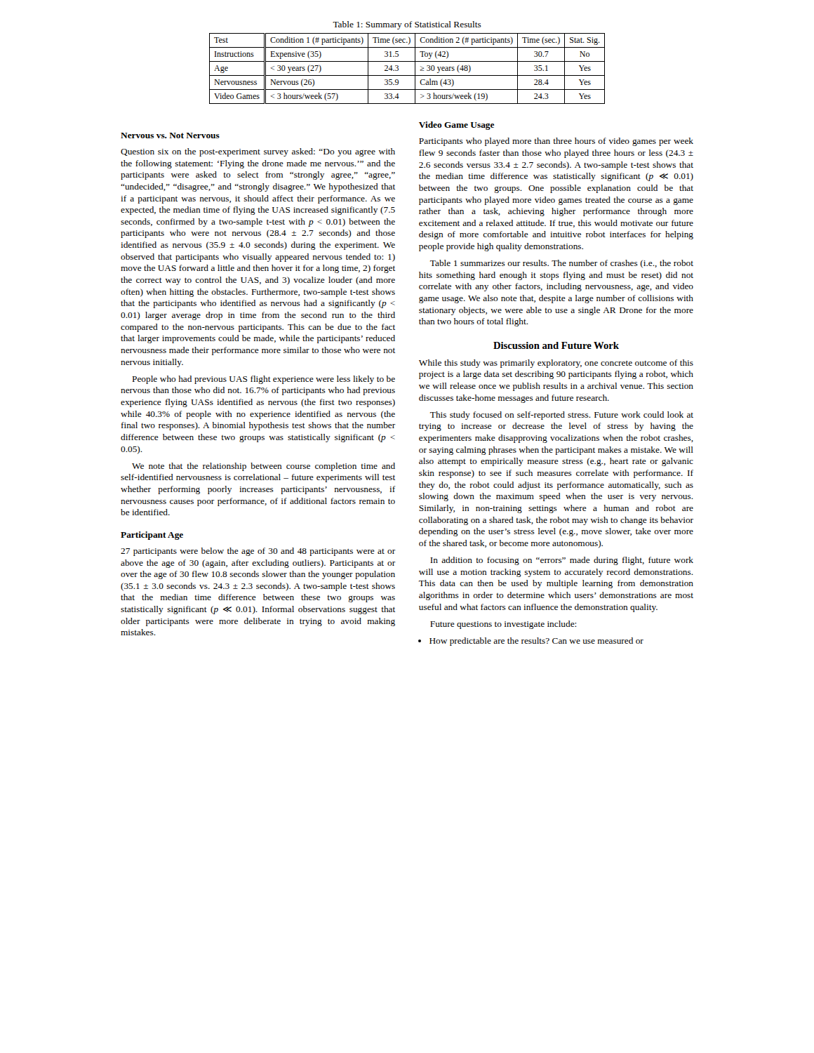Table 1: Summary of Statistical Results
| Test | Condition 1 (# participants) | Time (sec.) | Condition 2 (# participants) | Time (sec.) | Stat. Sig. |
| --- | --- | --- | --- | --- | --- |
| Instructions | Expensive (35) | 31.5 | Toy (42) | 30.7 | No |
| Age | < 30 years (27) | 24.3 | ≥ 30 years (48) | 35.1 | Yes |
| Nervousness | Nervous (26) | 35.9 | Calm (43) | 28.4 | Yes |
| Video Games | < 3 hours/week (57) | 33.4 | > 3 hours/week (19) | 24.3 | Yes |
Nervous vs. Not Nervous
Question six on the post-experiment survey asked: “Do you agree with the following statement: ‘Flying the drone made me nervous.’” and the participants were asked to select from “strongly agree,” “agree,” “undecided,” “disagree,” and “strongly disagree.” We hypothesized that if a participant was nervous, it should affect their performance. As we expected, the median time of flying the UAS increased significantly (7.5 seconds, confirmed by a two-sample t-test with p < 0.01) between the participants who were not nervous (28.4 ± 2.7 seconds) and those identified as nervous (35.9 ± 4.0 seconds) during the experiment. We observed that participants who visually appeared nervous tended to: 1) move the UAS forward a little and then hover it for a long time, 2) forget the correct way to control the UAS, and 3) vocalize louder (and more often) when hitting the obstacles. Furthermore, two-sample t-test shows that the participants who identified as nervous had a significantly (p < 0.01) larger average drop in time from the second run to the third compared to the non-nervous participants. This can be due to the fact that larger improvements could be made, while the participants’ reduced nervousness made their performance more similar to those who were not nervous initially.
People who had previous UAS flight experience were less likely to be nervous than those who did not. 16.7% of participants who had previous experience flying UASs identified as nervous (the first two responses) while 40.3% of people with no experience identified as nervous (the final two responses). A binomial hypothesis test shows that the number difference between these two groups was statistically significant (p < 0.05).
We note that the relationship between course completion time and self-identified nervousness is correlational – future experiments will test whether performing poorly increases participants’ nervousness, if nervousness causes poor performance, of if additional factors remain to be identified.
Participant Age
27 participants were below the age of 30 and 48 participants were at or above the age of 30 (again, after excluding outliers). Participants at or over the age of 30 flew 10.8 seconds slower than the younger population (35.1 ± 3.0 seconds vs. 24.3 ± 2.3 seconds). A two-sample t-test shows that the median time difference between these two groups was statistically significant (p ≪ 0.01). Informal observations suggest that older participants were more deliberate in trying to avoid making mistakes.
Video Game Usage
Participants who played more than three hours of video games per week flew 9 seconds faster than those who played three hours or less (24.3 ± 2.6 seconds versus 33.4 ± 2.7 seconds). A two-sample t-test shows that the median time difference was statistically significant (p ≪ 0.01) between the two groups. One possible explanation could be that participants who played more video games treated the course as a game rather than a task, achieving higher performance through more excitement and a relaxed attitude. If true, this would motivate our future design of more comfortable and intuitive robot interfaces for helping people provide high quality demonstrations.
Table 1 summarizes our results. The number of crashes (i.e., the robot hits something hard enough it stops flying and must be reset) did not correlate with any other factors, including nervousness, age, and video game usage. We also note that, despite a large number of collisions with stationary objects, we were able to use a single AR Drone for the more than two hours of total flight.
Discussion and Future Work
While this study was primarily exploratory, one concrete outcome of this project is a large data set describing 90 participants flying a robot, which we will release once we publish results in a archival venue. This section discusses take-home messages and future research.
This study focused on self-reported stress. Future work could look at trying to increase or decrease the level of stress by having the experimenters make disapproving vocalizations when the robot crashes, or saying calming phrases when the participant makes a mistake. We will also attempt to empirically measure stress (e.g., heart rate or galvanic skin response) to see if such measures correlate with performance. If they do, the robot could adjust its performance automatically, such as slowing down the maximum speed when the user is very nervous. Similarly, in non-training settings where a human and robot are collaborating on a shared task, the robot may wish to change its behavior depending on the user’s stress level (e.g., move slower, take over more of the shared task, or become more autonomous).
In addition to focusing on “errors” made during flight, future work will use a motion tracking system to accurately record demonstrations. This data can then be used by multiple learning from demonstration algorithms in order to determine which users’ demonstrations are most useful and what factors can influence the demonstration quality.
Future questions to investigate include:
How predictable are the results? Can we use measured or